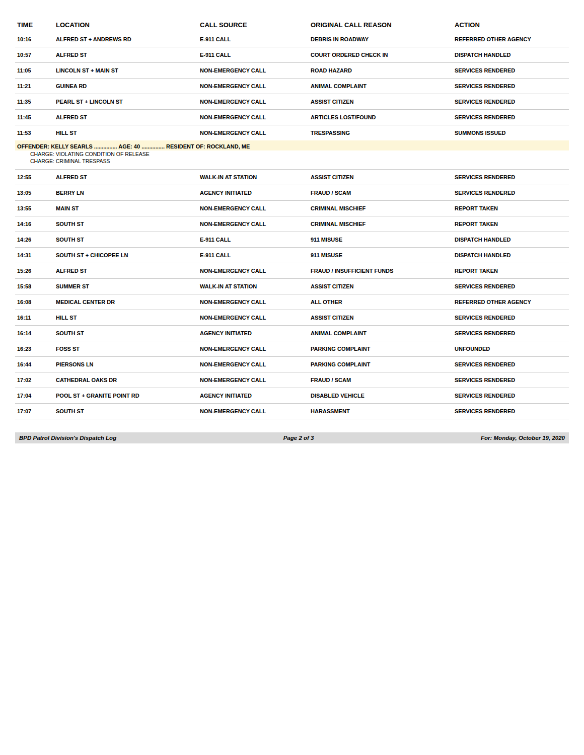| TIME | LOCATION | CALL SOURCE | ORIGINAL CALL REASON | ACTION |
| --- | --- | --- | --- | --- |
| 10:16 | ALFRED ST + ANDREWS RD | E-911 CALL | DEBRIS IN ROADWAY | REFERRED OTHER AGENCY |
| 10:57 | ALFRED ST | E-911 CALL | COURT ORDERED CHECK IN | DISPATCH HANDLED |
| 11:05 | LINCOLN ST + MAIN ST | NON-EMERGENCY CALL | ROAD HAZARD | SERVICES RENDERED |
| 11:21 | GUINEA RD | NON-EMERGENCY CALL | ANIMAL COMPLAINT | SERVICES RENDERED |
| 11:35 | PEARL ST + LINCOLN ST | NON-EMERGENCY CALL | ASSIST CITIZEN | SERVICES RENDERED |
| 11:45 | ALFRED ST | NON-EMERGENCY CALL | ARTICLES LOST/FOUND | SERVICES RENDERED |
| 11:53 | HILL ST | NON-EMERGENCY CALL | TRESPASSING | SUMMONS ISSUED |
| OFFENDER: KELLY SEARLS ............... AGE: 40 ............... RESIDENT OF: ROCKLAND, ME |
| CHARGE: VIOLATING CONDITION OF RELEASE |
| CHARGE: CRIMINAL TRESPASS |
| 12:55 | ALFRED ST | WALK-IN AT STATION | ASSIST CITIZEN | SERVICES RENDERED |
| 13:05 | BERRY LN | AGENCY INITIATED | FRAUD / SCAM | SERVICES RENDERED |
| 13:55 | MAIN ST | NON-EMERGENCY CALL | CRIMINAL MISCHIEF | REPORT TAKEN |
| 14:16 | SOUTH ST | NON-EMERGENCY CALL | CRIMINAL MISCHIEF | REPORT TAKEN |
| 14:26 | SOUTH ST | E-911 CALL | 911 MISUSE | DISPATCH HANDLED |
| 14:31 | SOUTH ST + CHICOPEE LN | E-911 CALL | 911 MISUSE | DISPATCH HANDLED |
| 15:26 | ALFRED ST | NON-EMERGENCY CALL | FRAUD / INSUFFICIENT FUNDS | REPORT TAKEN |
| 15:58 | SUMMER ST | WALK-IN AT STATION | ASSIST CITIZEN | SERVICES RENDERED |
| 16:08 | MEDICAL CENTER DR | NON-EMERGENCY CALL | ALL OTHER | REFERRED OTHER AGENCY |
| 16:11 | HILL ST | NON-EMERGENCY CALL | ASSIST CITIZEN | SERVICES RENDERED |
| 16:14 | SOUTH ST | AGENCY INITIATED | ANIMAL COMPLAINT | SERVICES RENDERED |
| 16:23 | FOSS ST | NON-EMERGENCY CALL | PARKING COMPLAINT | UNFOUNDED |
| 16:44 | PIERSONS LN | NON-EMERGENCY CALL | PARKING COMPLAINT | SERVICES RENDERED |
| 17:02 | CATHEDRAL OAKS DR | NON-EMERGENCY CALL | FRAUD / SCAM | SERVICES RENDERED |
| 17:04 | POOL ST + GRANITE POINT RD | AGENCY INITIATED | DISABLED VEHICLE | SERVICES RENDERED |
| 17:07 | SOUTH ST | NON-EMERGENCY CALL | HARASSMENT | SERVICES RENDERED |
BPD Patrol Division's Dispatch Log Page 2 of 3 For: Monday, October 19, 2020